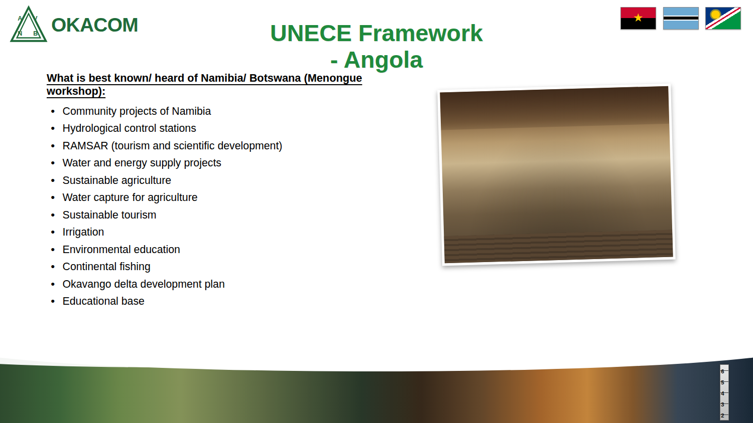A V N B
OKACOM
UNECE Framework
- Angola
★
What is best known/ heard of Namibia/ Botswana (Menongue workshop):
Community projects of Namibia
Hydrological control stations
RAMSAR (tourism and scientific development)
Water and energy supply projects
Sustainable agriculture
Water capture for agriculture
Sustainable tourism
Irrigation
Environmental education
Continental fishing
Okavango delta development plan
Educational base
6
5
4
3
2